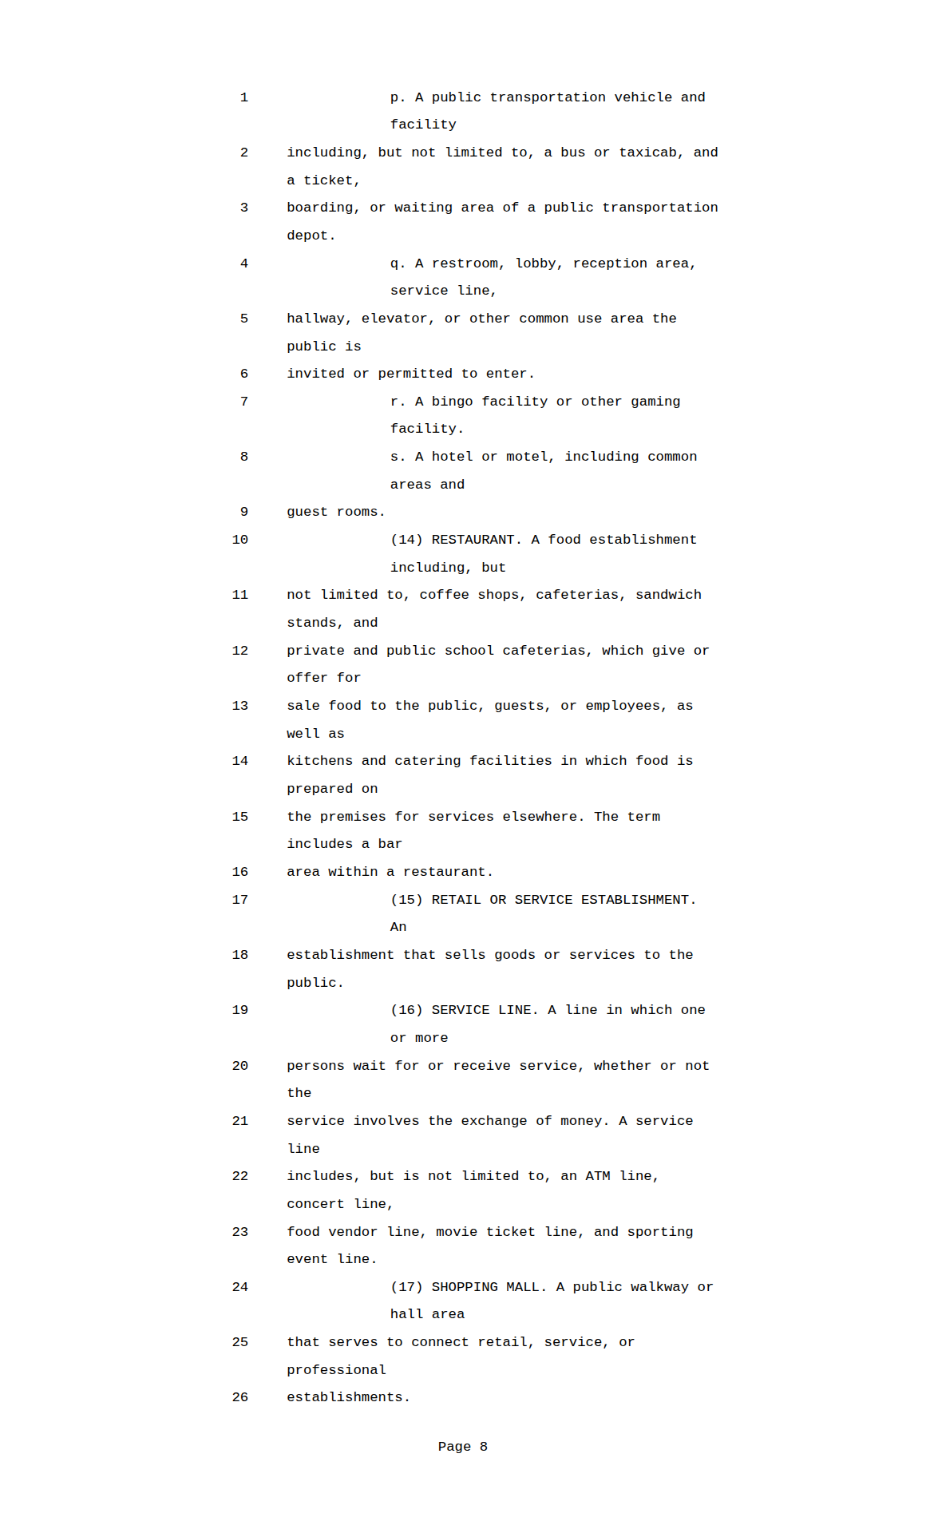p. A public transportation vehicle and facility
including, but not limited to, a bus or taxicab, and a ticket,
boarding, or waiting area of a public transportation depot.
q. A restroom, lobby, reception area, service line,
hallway, elevator, or other common use area the public is
invited or permitted to enter.
r. A bingo facility or other gaming facility.
s. A hotel or motel, including common areas and
guest rooms.
(14) RESTAURANT. A food establishment including, but
not limited to, coffee shops, cafeterias, sandwich stands, and
private and public school cafeterias, which give or offer for
sale food to the public, guests, or employees, as well as
kitchens and catering facilities in which food is prepared on
the premises for services elsewhere. The term includes a bar
area within a restaurant.
(15) RETAIL OR SERVICE ESTABLISHMENT. An
establishment that sells goods or services to the public.
(16) SERVICE LINE. A line in which one or more
persons wait for or receive service, whether or not the
service involves the exchange of money. A service line
includes, but is not limited to, an ATM line, concert line,
food vendor line, movie ticket line, and sporting event line.
(17) SHOPPING MALL. A public walkway or hall area
that serves to connect retail, service, or professional
establishments.
Page 8